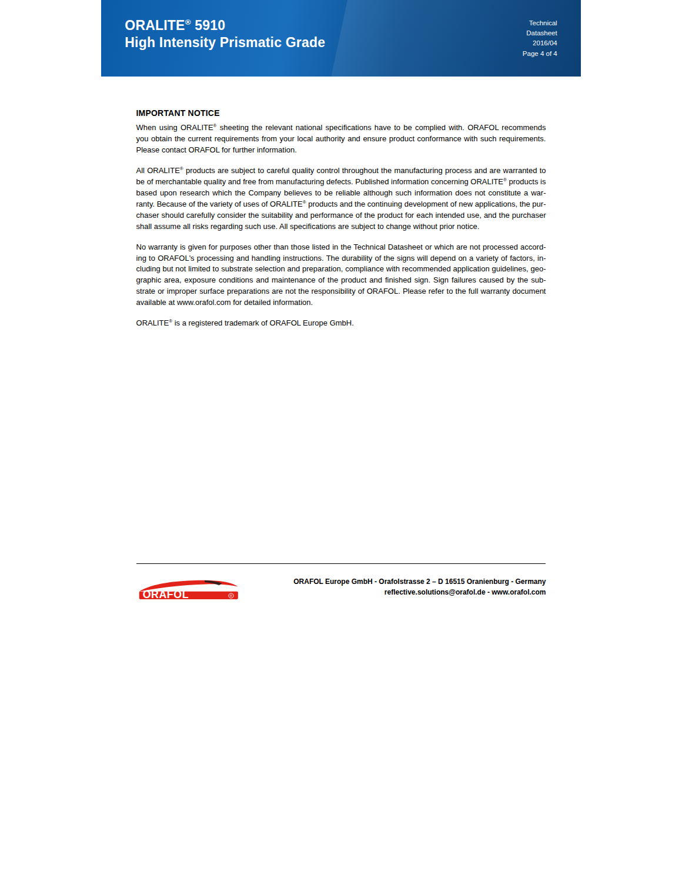ORALITE® 5910
High Intensity Prismatic Grade
Technical
Datasheet
2016/04
Page 4 of 4
IMPORTANT NOTICE
When using ORALITE® sheeting the relevant national specifications have to be complied with. ORAFOL recommends you obtain the current requirements from your local authority and ensure product conformance with such requirements. Please contact ORAFOL for further information.
All ORALITE® products are subject to careful quality control throughout the manufacturing process and are warranted to be of merchantable quality and free from manufacturing defects. Published information concerning ORALITE® products is based upon research which the Company believes to be reliable although such information does not constitute a warranty. Because of the variety of uses of ORALITE® products and the continuing development of new applications, the purchaser should carefully consider the suitability and performance of the product for each intended use, and the purchaser shall assume all risks regarding such use. All specifications are subject to change without prior notice.
No warranty is given for purposes other than those listed in the Technical Datasheet or which are not processed according to ORAFOL's processing and handling instructions. The durability of the signs will depend on a variety of factors, including but not limited to substrate selection and preparation, compliance with recommended application guidelines, geographic area, exposure conditions and maintenance of the product and finished sign. Sign failures caused by the substrate or improper surface preparations are not the responsibility of ORAFOL. Please refer to the full warranty document available at www.orafol.com for detailed information.
ORALITE® is a registered trademark of ORAFOL Europe GmbH.
ORAFOL R
ORAFOL Europe GmbH - Orafolstrasse 2 – D 16515 Oranienburg - Germany
reflective.solutions@orafol.de - www.orafol.com